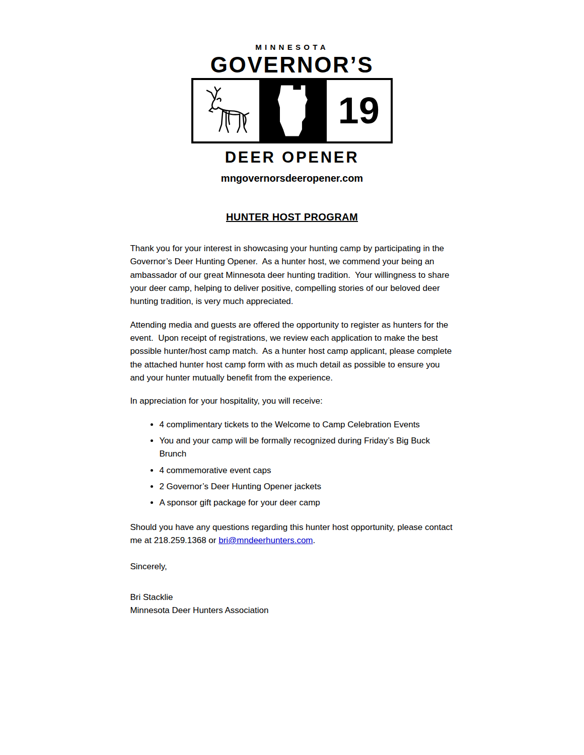MINNESOTA
GOVERNOR’S
19
DEER OPENER
mngovernorsdeeropener.com
HUNTER HOST PROGRAM
Thank you for your interest in showcasing your hunting camp by participating in the Governor’s Deer Hunting Opener. As a hunter host, we commend your being an ambassador of our great Minnesota deer hunting tradition. Your willingness to share your deer camp, helping to deliver positive, compelling stories of our beloved deer hunting tradition, is very much appreciated.
Attending media and guests are offered the opportunity to register as hunters for the event. Upon receipt of registrations, we review each application to make the best possible hunter/host camp match. As a hunter host camp applicant, please complete the attached hunter host camp form with as much detail as possible to ensure you and your hunter mutually benefit from the experience.
In appreciation for your hospitality, you will receive:
4 complimentary tickets to the Welcome to Camp Celebration Events
You and your camp will be formally recognized during Friday’s Big Buck Brunch
4 commemorative event caps
2 Governor’s Deer Hunting Opener jackets
A sponsor gift package for your deer camp
Should you have any questions regarding this hunter host opportunity, please contact me at 218.259.1368 or bri@mndeerhunters.com.
Sincerely,
Bri Stacklie
Minnesota Deer Hunters Association